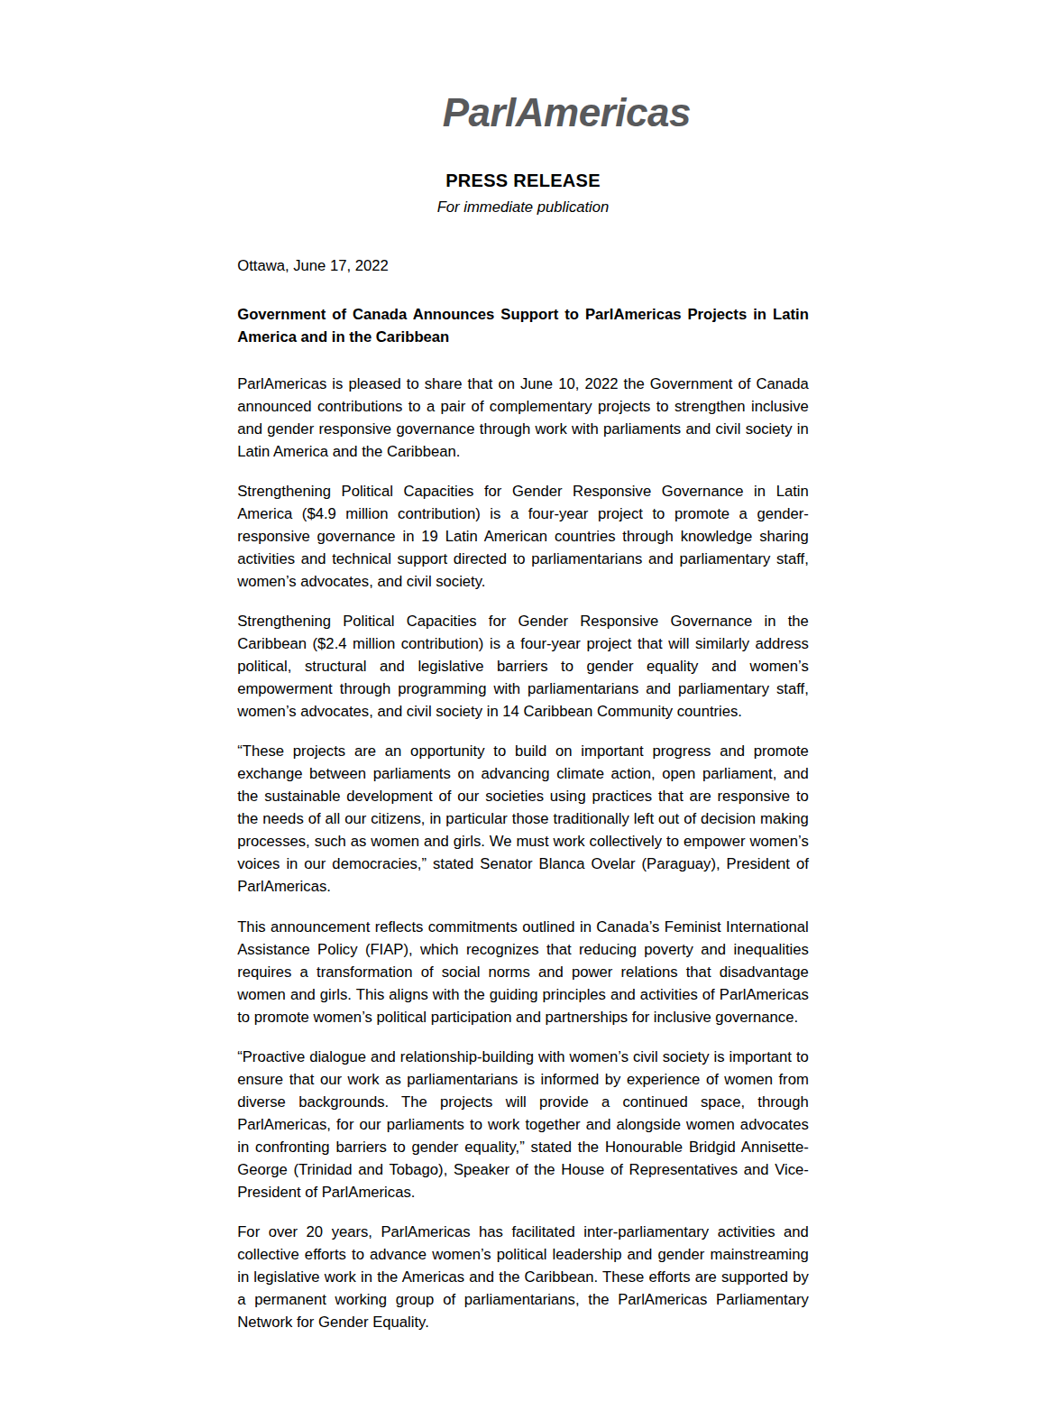ParlAmericas
PRESS RELEASE
For immediate publication
Ottawa, June 17, 2022
Government of Canada Announces Support to ParlAmericas Projects in Latin America and in the Caribbean
ParlAmericas is pleased to share that on June 10, 2022 the Government of Canada announced contributions to a pair of complementary projects to strengthen inclusive and gender responsive governance through work with parliaments and civil society in Latin America and the Caribbean.
Strengthening Political Capacities for Gender Responsive Governance in Latin America ($4.9 million contribution) is a four-year project to promote a gender-responsive governance in 19 Latin American countries through knowledge sharing activities and technical support directed to parliamentarians and parliamentary staff, women’s advocates, and civil society.
Strengthening Political Capacities for Gender Responsive Governance in the Caribbean ($2.4 million contribution) is a four-year project that will similarly address political, structural and legislative barriers to gender equality and women’s empowerment through programming with parliamentarians and parliamentary staff, women’s advocates, and civil society in 14 Caribbean Community countries.
“These projects are an opportunity to build on important progress and promote exchange between parliaments on advancing climate action, open parliament, and the sustainable development of our societies using practices that are responsive to the needs of all our citizens, in particular those traditionally left out of decision making processes, such as women and girls. We must work collectively to empower women’s voices in our democracies,” stated Senator Blanca Ovelar (Paraguay), President of ParlAmericas.
This announcement reflects commitments outlined in Canada’s Feminist International Assistance Policy (FIAP), which recognizes that reducing poverty and inequalities requires a transformation of social norms and power relations that disadvantage women and girls. This aligns with the guiding principles and activities of ParlAmericas to promote women’s political participation and partnerships for inclusive governance.
“Proactive dialogue and relationship-building with women’s civil society is important to ensure that our work as parliamentarians is informed by experience of women from diverse backgrounds. The projects will provide a continued space, through ParlAmericas, for our parliaments to work together and alongside women advocates in confronting barriers to gender equality,” stated the Honourable Bridgid Annisette-George (Trinidad and Tobago), Speaker of the House of Representatives and Vice-President of ParlAmericas.
For over 20 years, ParlAmericas has facilitated inter-parliamentary activities and collective efforts to advance women’s political leadership and gender mainstreaming in legislative work in the Americas and the Caribbean. These efforts are supported by a permanent working group of parliamentarians, the ParlAmericas Parliamentary Network for Gender Equality.